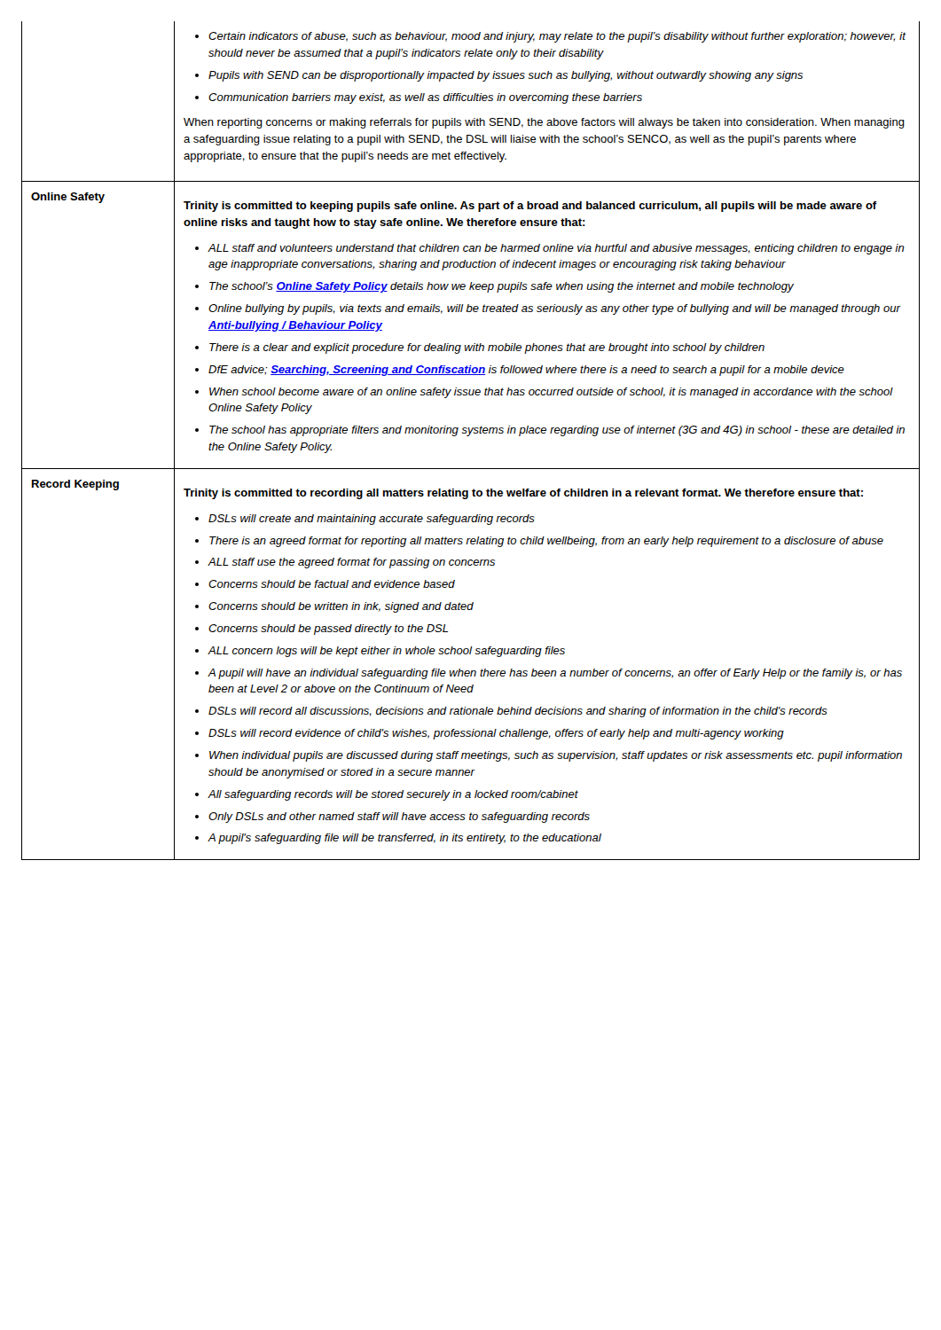| | Certain indicators of abuse, such as behaviour, mood and injury, may relate to the pupil’s disability without further exploration; however, it should never be assumed that a pupil’s indicators relate only to their disability Pupils with SEND can be disproportionally impacted by issues such as bullying, without outwardly showing any signs Communication barriers may exist, as well as difficulties in overcoming these barriers When reporting concerns or making referrals for pupils with SEND, the above factors will always be taken into consideration. When managing a safeguarding issue relating to a pupil with SEND, the DSL will liaise with the school’s SENCO, as well as the pupil’s parents where appropriate, to ensure that the pupil’s needs are met effectively. |
| Online Safety | Trinity is committed to keeping pupils safe online. As part of a broad and balanced curriculum, all pupils will be made aware of online risks and taught how to stay safe online. We therefore ensure that: ALL staff and volunteers understand that children can be harmed online via hurtful and abusive messages, enticing children to engage in age inappropriate conversations, sharing and production of indecent images or encouraging risk taking behaviour The school’s Online Safety Policy details how we keep pupils safe when using the internet and mobile technology Online bullying by pupils, via texts and emails, will be treated as seriously as any other type of bullying and will be managed through our Anti-bullying / Behaviour Policy There is a clear and explicit procedure for dealing with mobile phones that are brought into school by children DfE advice; Searching, Screening and Confiscation is followed where there is a need to search a pupil for a mobile device When school become aware of an online safety issue that has occurred outside of school, it is managed in accordance with the school Online Safety Policy The school has appropriate filters and monitoring systems in place regarding use of internet (3G and 4G) in school - these are detailed in the Online Safety Policy. |
| Record Keeping | Trinity is committed to recording all matters relating to the welfare of children in a relevant format. We therefore ensure that: DSLs will create and maintaining accurate safeguarding records There is an agreed format for reporting all matters relating to child wellbeing, from an early help requirement to a disclosure of abuse ALL staff use the agreed format for passing on concerns Concerns should be factual and evidence based Concerns should be written in ink, signed and dated Concerns should be passed directly to the DSL ALL concern logs will be kept either in whole school safeguarding files A pupil will have an individual safeguarding file when there has been a number of concerns, an offer of Early Help or the family is, or has been at Level 2 or above on the Continuum of Need DSLs will record all discussions, decisions and rationale behind decisions and sharing of information in the child's records DSLs will record evidence of child's wishes, professional challenge, offers of early help and multi-agency working When individual pupils are discussed during staff meetings, such as supervision, staff updates or risk assessments etc. pupil information should be anonymised or stored in a secure manner All safeguarding records will be stored securely in a locked room/cabinet Only DSLs and other named staff will have access to safeguarding records A pupil's safeguarding file will be transferred, in its entirety, to the educational |